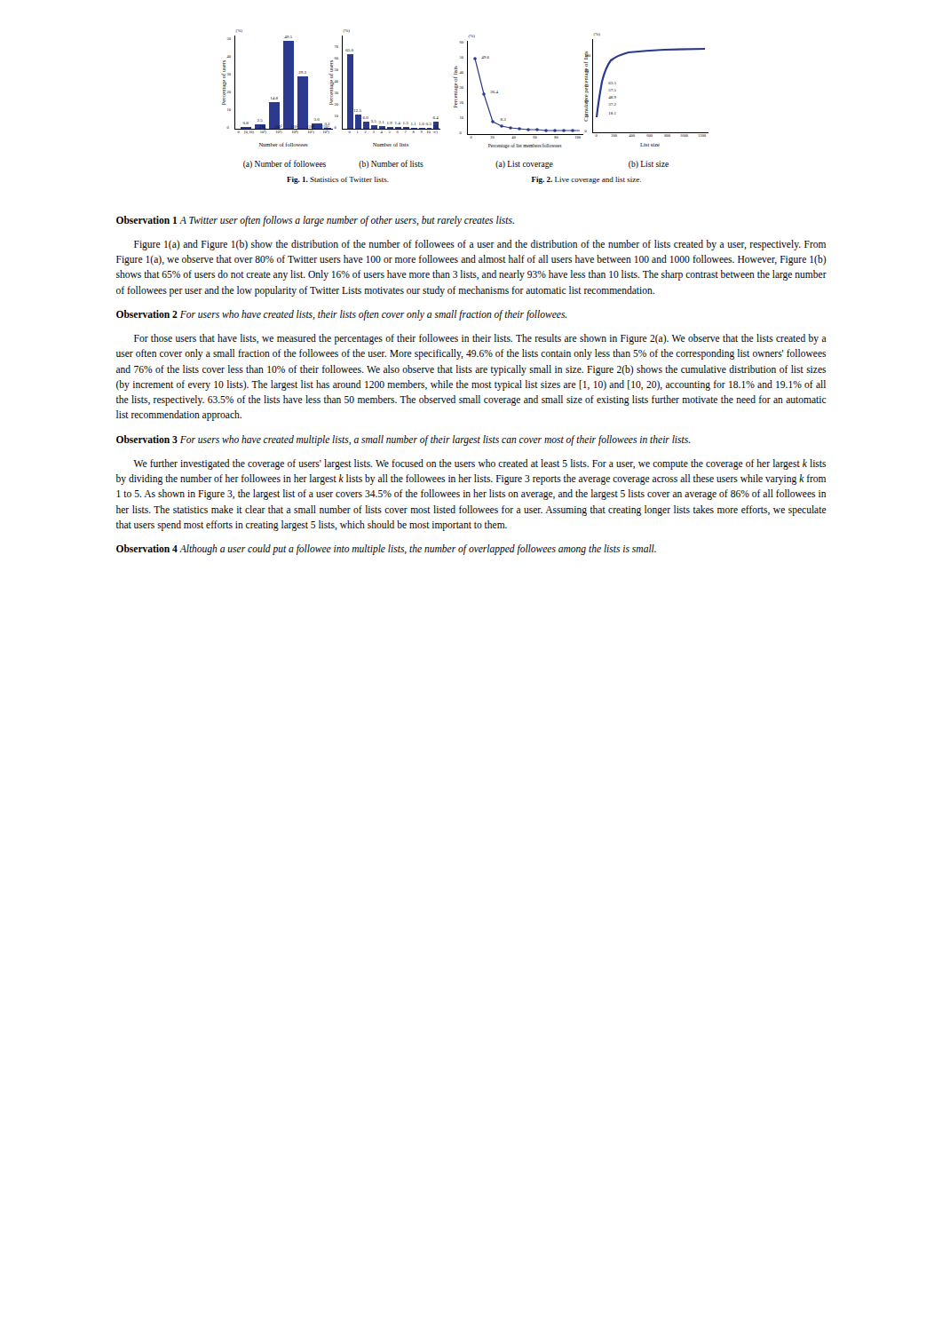(%) Percentage of users 0 10 20 30 40 50
0.8
2.5
14.8
49.5
29.3
3.0
0.1 0 [0,10) [10,
10²) [10²,
10³) [10³,
10⁴) [10⁴,
10⁵) [10⁵,
10⁶)
Number of followees
(%) Percentage of users 0 10 20 30 40 50 60 70
65.0
12.5
6.0
3.5
2.1
1.9
1.4
1.3
1.1
1.0
0.3
6.4 0 1 2 3 4 5 6 7 8 9 10 [11,
∞)
Number of lists
(%) Percentage of lists 0 10 20 30 40 50 60 49.6 26.4 8.3 0 20 40 60 80 100
Percentage of list members/followees
(%) Cumulative percentage of lists 0 20 40 60 80 100 63.5 57.5 48.9 37.2 18.1 0 200 400 600 800 1000 1200
List size
(a) Number of followees
(b) Number of lists
(a) List coverage
(b) List size
Fig. 1. Statistics of Twitter lists.
Fig. 2. Live coverage and list size.
Observation 1 A Twitter user often follows a large number of other users, but rarely creates lists.
Figure 1(a) and Figure 1(b) show the distribution of the number of followees of a user and the distribution of the number of lists created by a user, respectively. From Figure 1(a), we observe that over 80% of Twitter users have 100 or more followees and almost half of all users have between 100 and 1000 followees. However, Figure 1(b) shows that 65% of users do not create any list. Only 16% of users have more than 3 lists, and nearly 93% have less than 10 lists. The sharp contrast between the large number of followees per user and the low popularity of Twitter Lists motivates our study of mechanisms for automatic list recommendation.
Observation 2 For users who have created lists, their lists often cover only a small fraction of their followees.
For those users that have lists, we measured the percentages of their followees in their lists. The results are shown in Figure 2(a). We observe that the lists created by a user often cover only a small fraction of the followees of the user. More specifically, 49.6% of the lists contain only less than 5% of the corresponding list owners' followees and 76% of the lists cover less than 10% of their followees. We also observe that lists are typically small in size. Figure 2(b) shows the cumulative distribution of list sizes (by increment of every 10 lists). The largest list has around 1200 members, while the most typical list sizes are [1, 10) and [10, 20), accounting for 18.1% and 19.1% of all the lists, respectively. 63.5% of the lists have less than 50 members. The observed small coverage and small size of existing lists further motivate the need for an automatic list recommendation approach.
Observation 3 For users who have created multiple lists, a small number of their largest lists can cover most of their followees in their lists.
We further investigated the coverage of users' largest lists. We focused on the users who created at least 5 lists. For a user, we compute the coverage of her largest k lists by dividing the number of her followees in her largest k lists by all the followees in her lists. Figure 3 reports the average coverage across all these users while varying k from 1 to 5. As shown in Figure 3, the largest list of a user covers 34.5% of the followees in her lists on average, and the largest 5 lists cover an average of 86% of all followees in her lists. The statistics make it clear that a small number of lists cover most listed followees for a user. Assuming that creating longer lists takes more efforts, we speculate that users spend most efforts in creating largest 5 lists, which should be most important to them.
Observation 4 Although a user could put a followee into multiple lists, the number of overlapped followees among the lists is small.